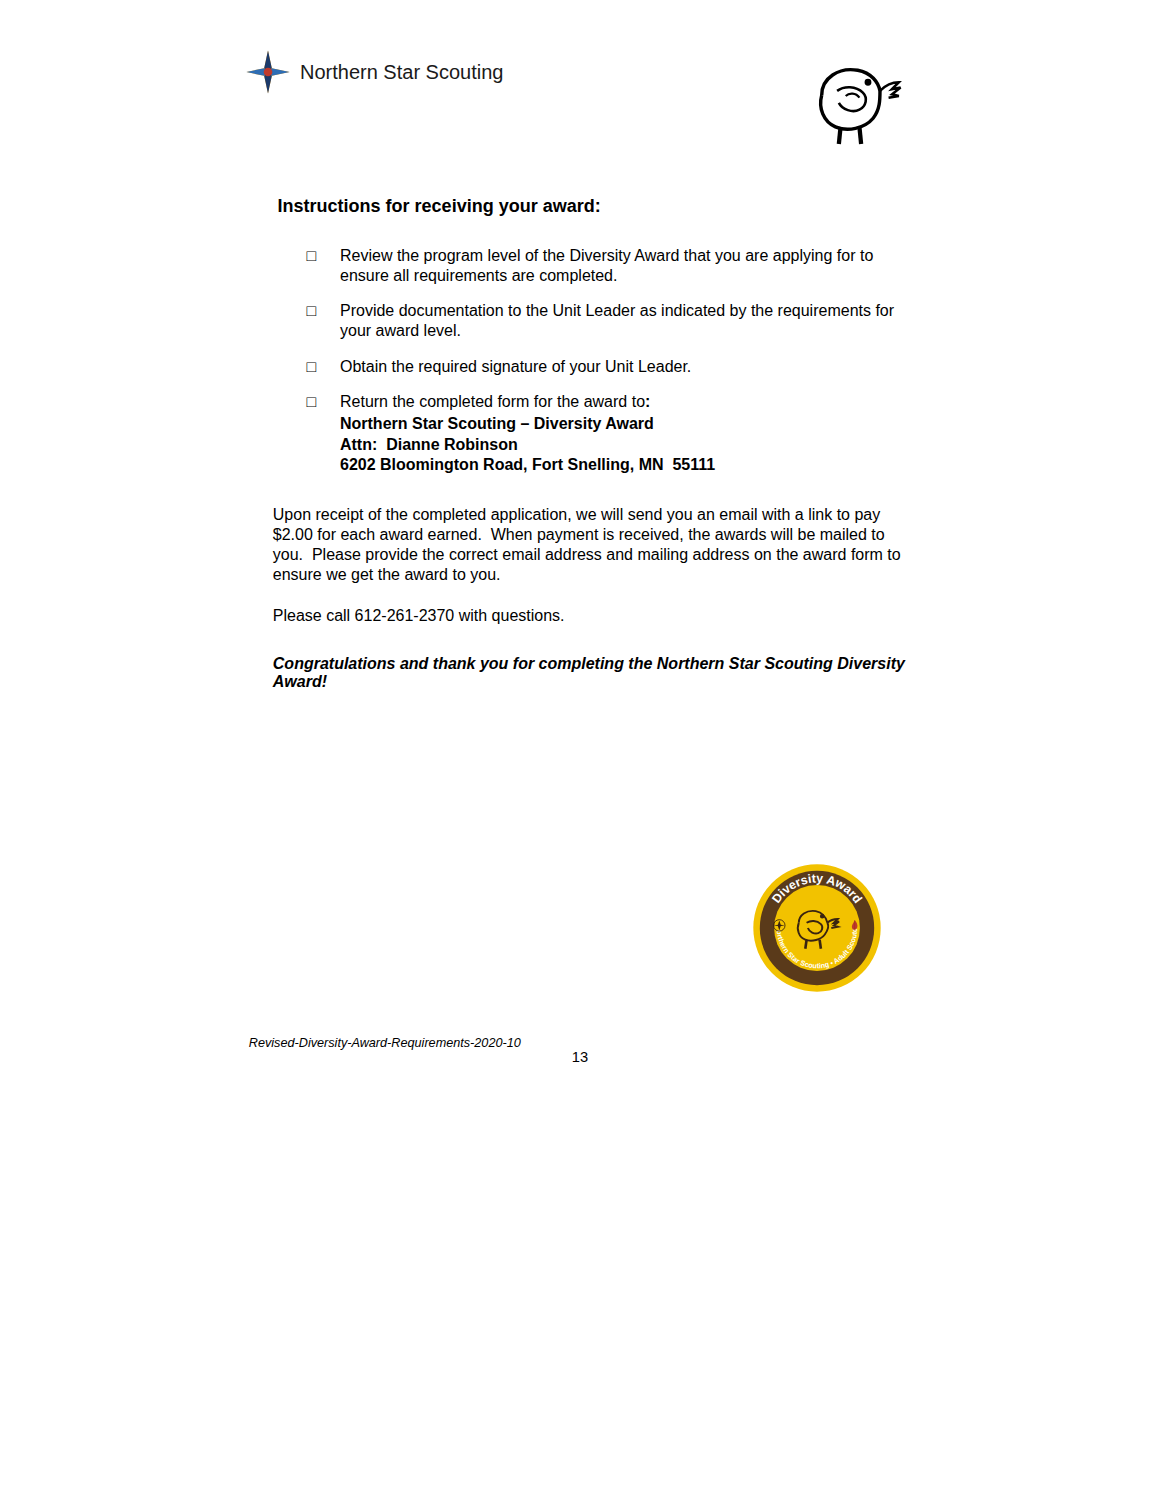Northern Star Scouting
Instructions for receiving your award:
Review the program level of the Diversity Award that you are applying for to ensure all requirements are completed.
Provide documentation to the Unit Leader as indicated by the requirements for your award level.
Obtain the required signature of your Unit Leader.
Return the completed form for the award to:
Northern Star Scouting – Diversity Award
Attn: Dianne Robinson
6202 Bloomington Road, Fort Snelling, MN 55111
Upon receipt of the completed application, we will send you an email with a link to pay $2.00 for each award earned. When payment is received, the awards will be mailed to you. Please provide the correct email address and mailing address on the award form to ensure we get the award to you.
Please call 612-261-2370 with questions.
Congratulations and thank you for completing the Northern Star Scouting Diversity Award!
Revised-Diversity-Award-Requirements-2020-10
Diversity Award Northern Star Scouting • Adult Scouter
13